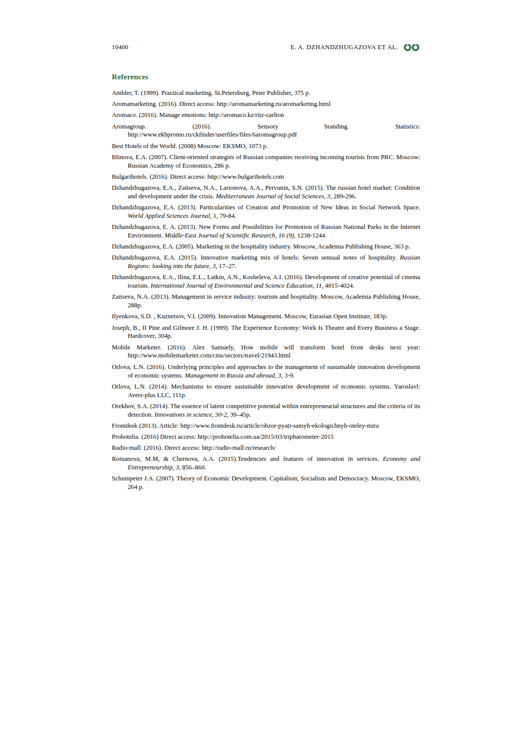10400
E. A. DZHANDZHUGAZOVA ET AL.
References
Ambler, T. (1999). Practical marketing. St.Petersburg, Peter Publisher, 375 p.
Aromamarketing. (2016). Direct access: http://aromamarketing.ru/aromarketing.html
Aromaco. (2016). Manage emotions: http://aromaco.kz/ritz-carlton
Aromagroup.(2016). Sensory branding. Statistics:
http://www.ekbpromo.ru/ckfinder/userfiles/files/6aromagroup.pdf
Best Hotels of the World. (2008) Moscow: EKSMO, 1073 p.
Blinova, E.A. (2007). Client-oriented strategies of Russian companies receiving incoming tourists from PRC. Moscow: Russian Academy of Economics, 286 p.
Bulgarihotels. (2016). Direct access: http://www.bulgarihotels.com
Dzhandzhugazova, E.A., Zaitseva, N.A., Larionova, A.A., Pervunin, S.N. (2015). The russian hotel market: Condition and development under the crisis. Mediterranean Journal of Social Sciences, 3, 289-296.
Dzhandzhugazova, E.A. (2013). Particularities of Creation and Promotion of New Ideas in Social Network Space. World Applied Sciences Journal, 1, 79-84.
Dzhandzhugazova, E. A. (2013). New Forms and Possibilities for Promotion of Russian National Parks in the Internet Environment. Middle-East Journal of Scientific Research, 16 (9), 1238-1244.
Dzhandzhugazova, E.A. (2005). Marketing in the hospitality industry. Moscow, Academia Publishing House, 363 p.
Dzhandzhugazova, E.A. (2015). Innovative marketing mix of hotels: Seven sensual notes of hospitality. Russian Regions: looking into the future, 3, 17–27.
Dzhandzhugazova, E.A., Ilina, E.L., Latkin, A.N., Kosheleva, A.I. (2016). Development of creative potential of cinema tourism. International Journal of Environmental and Science Education, 11, 4015-4024.
Zaitseva, N.A. (2013). Management in service industry: tourism and hospitality. Moscow, Academia Publishing House, 288p.
Ilyenkova, S.D. , Kuznetsov, V.I. (2009). Innovation Management. Moscow, Eurasian Open Institute, 183p.
Joseph, B., II Pine and Gilmore J. H. (1999). The Experience Economy: Work Is Theatre and Every Business a Stage. Hardcover, 304p.
Mobile Marketer. (2016). Alex Samuely, How mobile will transform hotel front desks next year: http://www.mobilemarketer.com/cms/sectors/travel/21943.html
Orlova, L.N. (2016). Underlying principles and approaches to the management of sustainable innovation development of economic systems. Management in Russia and abroad, 3, 3-9.
Orlova, L.N. (2014). Mechanisms to ensure sustainable innovative development of economic systems. Yaroslavl: Avers-plus LLC, 111p.
Orekhov, S.A. (2014). The essence of latent competitive potential within entrepreneurial structures and the criteria of its detection. Innovations in science, 30-2, 39–45p.
Frontdesk (2013). Article: http://www.frontdesk.ru/article/obzor-pyati-samyh-ekologichnyh-oteley-mira
Prohotelia. (2016) Direct access: http://prohotelia.com.ua/2015/03/tripbarometer-2015
Radio-mall. (2016). Direct access: http://radio-mall.ru/research/
Romanova, M.M, & Chernova, A.A. (2015).Tendencies and features of innovation in services. Economy and Entrepreneurship, 3, 856–860.
Schumpeter J.A. (2007). Theory of Economic Development. Capitalism, Socialism and Democracy. Moscow, EKSMO, 264 p.